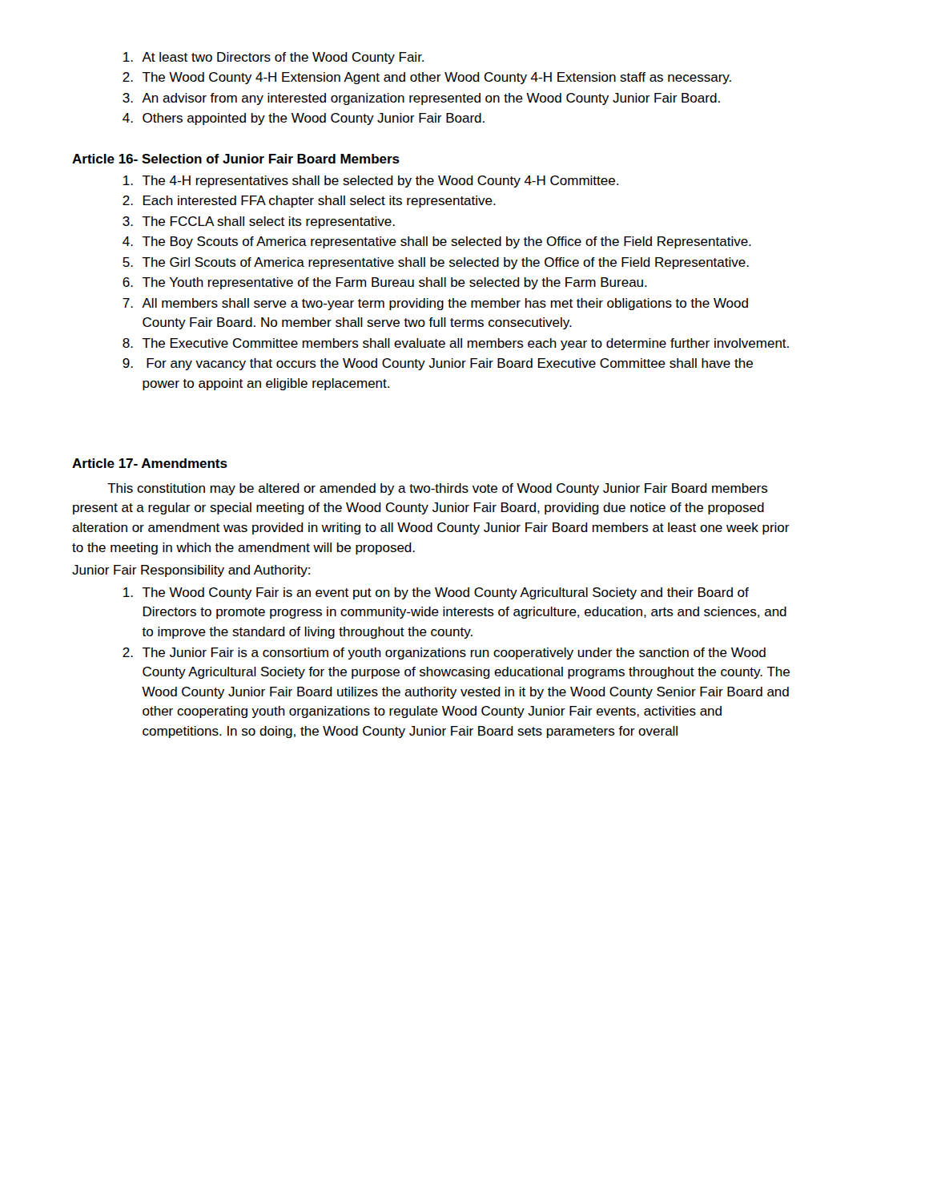At least two Directors of the Wood County Fair.
The Wood County 4-H Extension Agent and other Wood County 4-H Extension staff as necessary.
An advisor from any interested organization represented on the Wood County Junior Fair Board.
Others appointed by the Wood County Junior Fair Board.
Article 16- Selection of Junior Fair Board Members
The 4-H representatives shall be selected by the Wood County 4-H Committee.
Each interested FFA chapter shall select its representative.
The FCCLA shall select its representative.
The Boy Scouts of America representative shall be selected by the Office of the Field Representative.
The Girl Scouts of America representative shall be selected by the Office of the Field Representative.
The Youth representative of the Farm Bureau shall be selected by the Farm Bureau.
All members shall serve a two-year term providing the member has met their obligations to the Wood County Fair Board. No member shall serve two full terms consecutively.
The Executive Committee members shall evaluate all members each year to determine further involvement.
For any vacancy that occurs the Wood County Junior Fair Board Executive Committee shall have the power to appoint an eligible replacement.
Article 17- Amendments
This constitution may be altered or amended by a two-thirds vote of Wood County Junior Fair Board members present at a regular or special meeting of the Wood County Junior Fair Board, providing due notice of the proposed alteration or amendment was provided in writing to all Wood County Junior Fair Board members at least one week prior to the meeting in which the amendment will be proposed.
Junior Fair Responsibility and Authority:
The Wood County Fair is an event put on by the Wood County Agricultural Society and their Board of Directors to promote progress in community-wide interests of agriculture, education, arts and sciences, and to improve the standard of living throughout the county.
The Junior Fair is a consortium of youth organizations run cooperatively under the sanction of the Wood County Agricultural Society for the purpose of showcasing educational programs throughout the county. The Wood County Junior Fair Board utilizes the authority vested in it by the Wood County Senior Fair Board and other cooperating youth organizations to regulate Wood County Junior Fair events, activities and competitions. In so doing, the Wood County Junior Fair Board sets parameters for overall